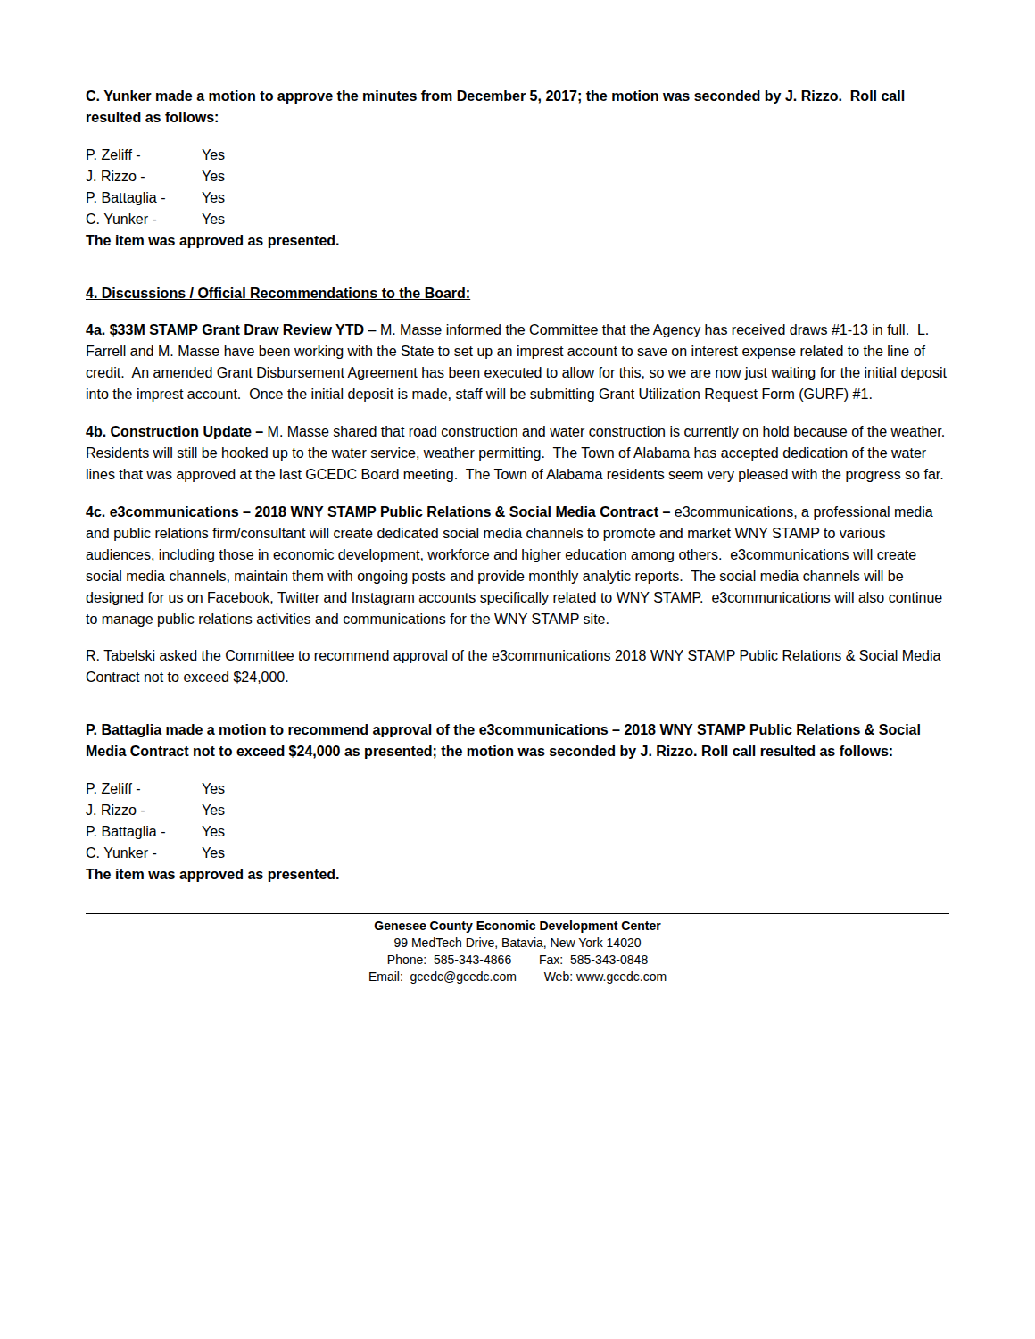C. Yunker made a motion to approve the minutes from December 5, 2017; the motion was seconded by J. Rizzo. Roll call resulted as follows:
P. Zeliff -Yes
J. Rizzo -Yes
P. Battaglia -Yes
C. Yunker -Yes
The item was approved as presented.
4. Discussions / Official Recommendations to the Board:
4a. $33M STAMP Grant Draw Review YTD – M. Masse informed the Committee that the Agency has received draws #1-13 in full. L. Farrell and M. Masse have been working with the State to set up an imprest account to save on interest expense related to the line of credit. An amended Grant Disbursement Agreement has been executed to allow for this, so we are now just waiting for the initial deposit into the imprest account. Once the initial deposit is made, staff will be submitting Grant Utilization Request Form (GURF) #1.
4b. Construction Update – M. Masse shared that road construction and water construction is currently on hold because of the weather. Residents will still be hooked up to the water service, weather permitting. The Town of Alabama has accepted dedication of the water lines that was approved at the last GCEDC Board meeting. The Town of Alabama residents seem very pleased with the progress so far.
4c. e3communications – 2018 WNY STAMP Public Relations & Social Media Contract – e3communications, a professional media and public relations firm/consultant will create dedicated social media channels to promote and market WNY STAMP to various audiences, including those in economic development, workforce and higher education among others. e3communications will create social media channels, maintain them with ongoing posts and provide monthly analytic reports. The social media channels will be designed for us on Facebook, Twitter and Instagram accounts specifically related to WNY STAMP. e3communications will also continue to manage public relations activities and communications for the WNY STAMP site.
R. Tabelski asked the Committee to recommend approval of the e3communications 2018 WNY STAMP Public Relations & Social Media Contract not to exceed $24,000.
P. Battaglia made a motion to recommend approval of the e3communications – 2018 WNY STAMP Public Relations & Social Media Contract not to exceed $24,000 as presented; the motion was seconded by J. Rizzo. Roll call resulted as follows:
P. Zeliff -Yes
J. Rizzo -Yes
P. Battaglia -Yes
C. Yunker -Yes
The item was approved as presented.
Genesee County Economic Development Center 99 MedTech Drive, Batavia, New York 14020 Phone: 585-343-4866 Fax: 585-343-0848 Email: gcedc@gcedc.com Web: www.gcedc.com